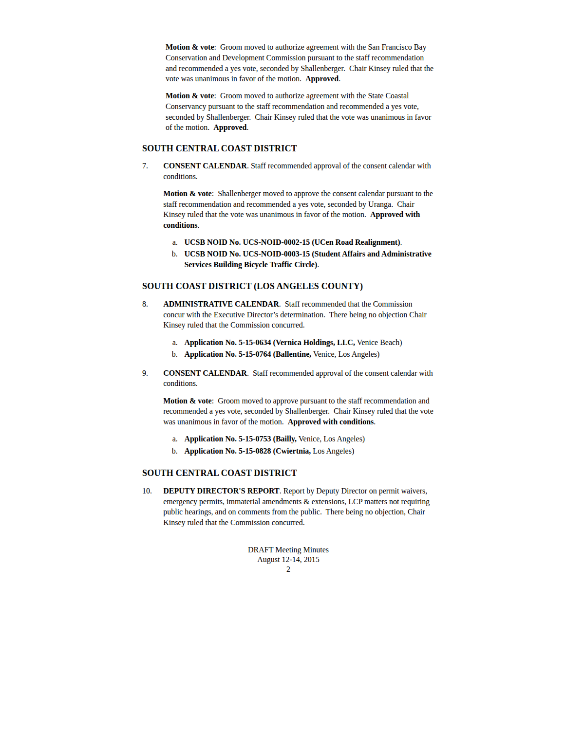Motion & vote: Groom moved to authorize agreement with the San Francisco Bay Conservation and Development Commission pursuant to the staff recommendation and recommended a yes vote, seconded by Shallenberger. Chair Kinsey ruled that the vote was unanimous in favor of the motion. Approved.
Motion & vote: Groom moved to authorize agreement with the State Coastal Conservancy pursuant to the staff recommendation and recommended a yes vote, seconded by Shallenberger. Chair Kinsey ruled that the vote was unanimous in favor of the motion. Approved.
SOUTH CENTRAL COAST DISTRICT
7.
CONSENT CALENDAR. Staff recommended approval of the consent calendar with conditions.
Motion & vote: Shallenberger moved to approve the consent calendar pursuant to the staff recommendation and recommended a yes vote, seconded by Uranga. Chair Kinsey ruled that the vote was unanimous in favor of the motion. Approved with conditions.
UCSB NOID No. UCS-NOID-0002-15 (UCen Road Realignment).
UCSB NOID No. UCS-NOID-0003-15 (Student Affairs and Administrative Services Building Bicycle Traffic Circle).
SOUTH COAST DISTRICT (LOS ANGELES COUNTY)
8.
ADMINISTRATIVE CALENDAR. Staff recommended that the Commission concur with the Executive Director’s determination. There being no objection Chair Kinsey ruled that the Commission concurred.
Application No. 5-15-0634 (Vernica Holdings, LLC, Venice Beach)
Application No. 5-15-0764 (Ballentine, Venice, Los Angeles)
9.
CONSENT CALENDAR. Staff recommended approval of the consent calendar with conditions.
Motion & vote: Groom moved to approve pursuant to the staff recommendation and recommended a yes vote, seconded by Shallenberger. Chair Kinsey ruled that the vote was unanimous in favor of the motion. Approved with conditions.
Application No. 5-15-0753 (Bailly, Venice, Los Angeles)
Application No. 5-15-0828 (Cwiertnia, Los Angeles)
SOUTH CENTRAL COAST DISTRICT
10.
DEPUTY DIRECTOR'S REPORT. Report by Deputy Director on permit waivers, emergency permits, immaterial amendments & extensions, LCP matters not requiring public hearings, and on comments from the public. There being no objection, Chair Kinsey ruled that the Commission concurred.
DRAFT Meeting Minutes
August 12-14, 2015
2